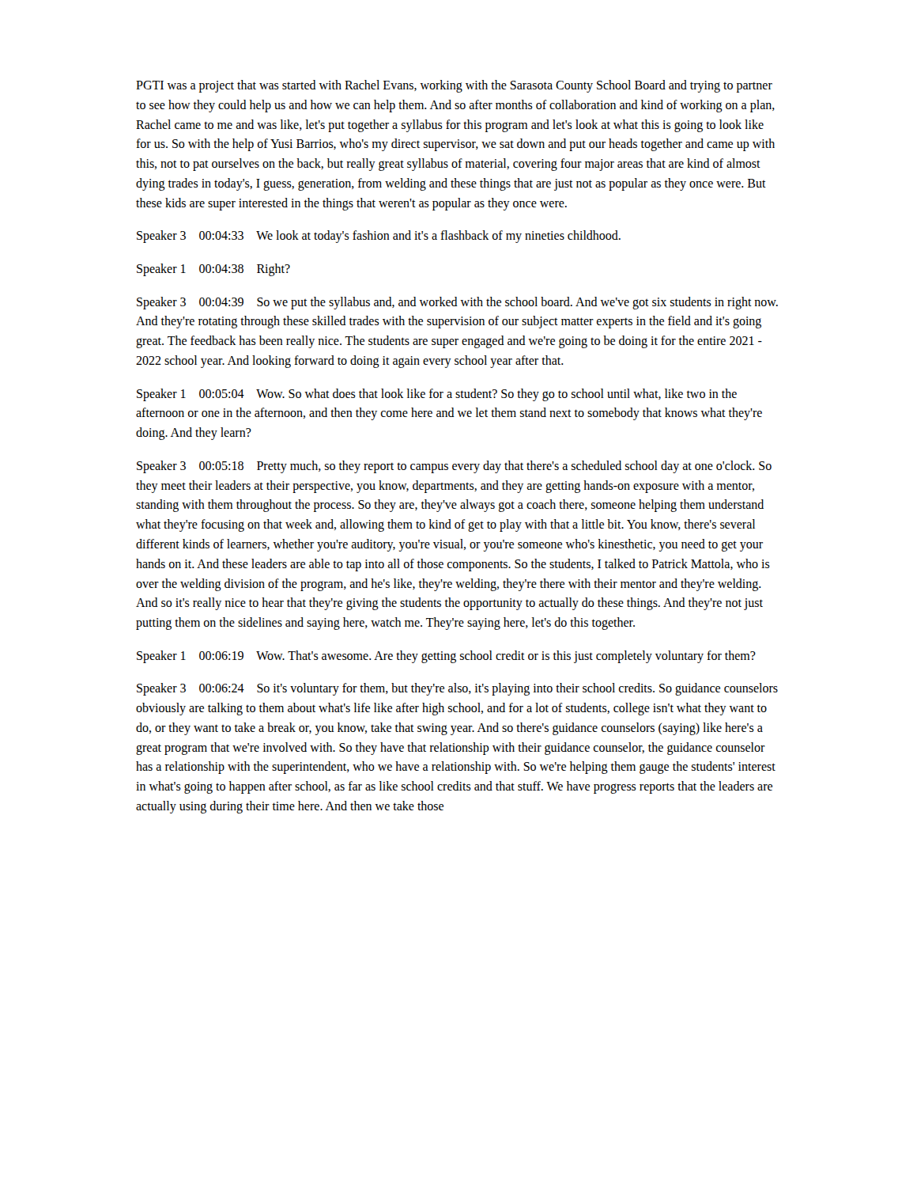PGTI was a project that was started with Rachel Evans, working with the Sarasota County School Board and trying to partner to see how they could help us and how we can help them. And so after months of collaboration and kind of working on a plan, Rachel came to me and was like, let's put together a syllabus for this program and let's look at what this is going to look like for us. So with the help of Yusi Barrios, who's my direct supervisor, we sat down and put our heads together and came up with this, not to pat ourselves on the back, but really great syllabus of material, covering four major areas that are kind of almost dying trades in today's, I guess, generation, from welding and these things that are just not as popular as they once were. But these kids are super interested in the things that weren't as popular as they once were.
Speaker 3 00:04:33 We look at today's fashion and it's a flashback of my nineties childhood.
Speaker 1 00:04:38 Right?
Speaker 3 00:04:39 So we put the syllabus and, and worked with the school board. And we've got six students in right now. And they're rotating through these skilled trades with the supervision of our subject matter experts in the field and it's going great. The feedback has been really nice. The students are super engaged and we're going to be doing it for the entire 2021 - 2022 school year. And looking forward to doing it again every school year after that.
Speaker 1 00:05:04 Wow. So what does that look like for a student? So they go to school until what, like two in the afternoon or one in the afternoon, and then they come here and we let them stand next to somebody that knows what they're doing. And they learn?
Speaker 3 00:05:18 Pretty much, so they report to campus every day that there's a scheduled school day at one o'clock. So they meet their leaders at their perspective, you know, departments, and they are getting hands-on exposure with a mentor, standing with them throughout the process. So they are, they've always got a coach there, someone helping them understand what they're focusing on that week and, allowing them to kind of get to play with that a little bit. You know, there's several different kinds of learners, whether you're auditory, you're visual, or you're someone who's kinesthetic, you need to get your hands on it. And these leaders are able to tap into all of those components. So the students, I talked to Patrick Mattola, who is over the welding division of the program, and he's like, they're welding, they're there with their mentor and they're welding. And so it's really nice to hear that they're giving the students the opportunity to actually do these things. And they're not just putting them on the sidelines and saying here, watch me. They're saying here, let's do this together.
Speaker 1 00:06:19 Wow. That's awesome. Are they getting school credit or is this just completely voluntary for them?
Speaker 3 00:06:24 So it's voluntary for them, but they're also, it's playing into their school credits. So guidance counselors obviously are talking to them about what's life like after high school, and for a lot of students, college isn't what they want to do, or they want to take a break or, you know, take that swing year. And so there's guidance counselors (saying) like here's a great program that we're involved with. So they have that relationship with their guidance counselor, the guidance counselor has a relationship with the superintendent, who we have a relationship with. So we're helping them gauge the students' interest in what's going to happen after school, as far as like school credits and that stuff. We have progress reports that the leaders are actually using during their time here. And then we take those